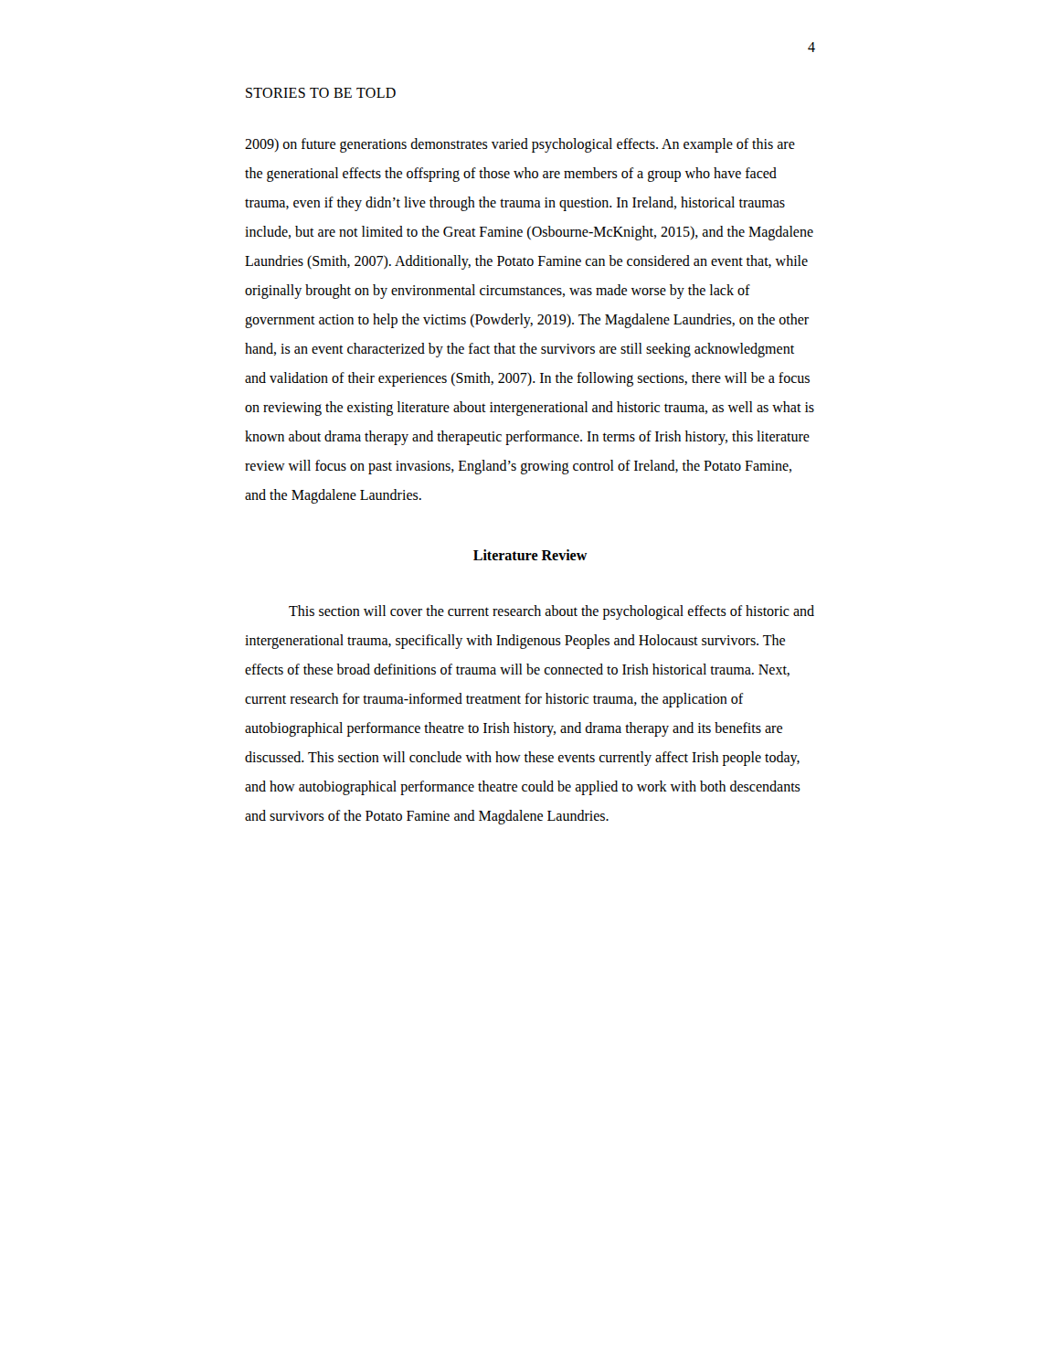4
STORIES TO BE TOLD
2009) on future generations demonstrates varied psychological effects. An example of this are the generational effects the offspring of those who are members of a group who have faced trauma, even if they didn’t live through the trauma in question. In Ireland, historical traumas include, but are not limited to the Great Famine (Osbourne-McKnight, 2015), and the Magdalene Laundries (Smith, 2007). Additionally, the Potato Famine can be considered an event that, while originally brought on by environmental circumstances, was made worse by the lack of government action to help the victims (Powderly, 2019). The Magdalene Laundries, on the other hand, is an event characterized by the fact that the survivors are still seeking acknowledgment and validation of their experiences (Smith, 2007). In the following sections, there will be a focus on reviewing the existing literature about intergenerational and historic trauma, as well as what is known about drama therapy and therapeutic performance. In terms of Irish history, this literature review will focus on past invasions, England’s growing control of Ireland, the Potato Famine, and the Magdalene Laundries.
Literature Review
This section will cover the current research about the psychological effects of historic and intergenerational trauma, specifically with Indigenous Peoples and Holocaust survivors. The effects of these broad definitions of trauma will be connected to Irish historical trauma. Next, current research for trauma-informed treatment for historic trauma, the application of autobiographical performance theatre to Irish history, and drama therapy and its benefits are discussed. This section will conclude with how these events currently affect Irish people today, and how autobiographical performance theatre could be applied to work with both descendants and survivors of the Potato Famine and Magdalene Laundries.